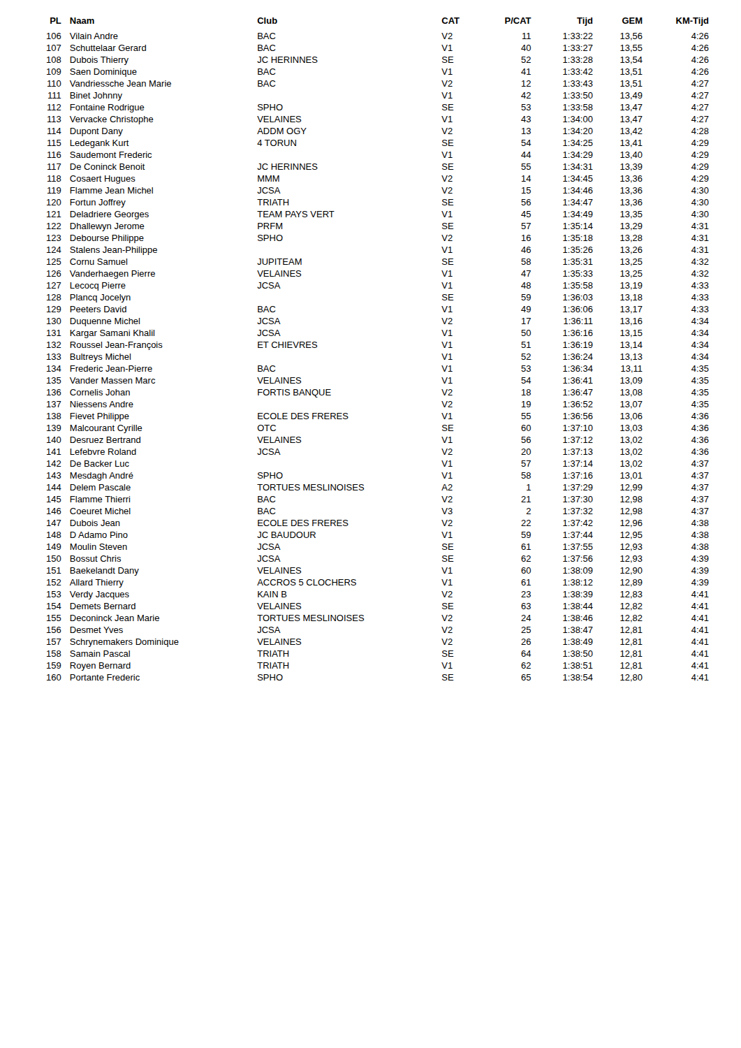| PL | Naam | Club | CAT | P/CAT | Tijd | GEM | KM-Tijd |
| --- | --- | --- | --- | --- | --- | --- | --- |
| 106 | Vilain Andre | BAC | V2 | 11 | 1:33:22 | 13,56 | 4:26 |
| 107 | Schuttelaar Gerard | BAC | V1 | 40 | 1:33:27 | 13,55 | 4:26 |
| 108 | Dubois Thierry | JC HERINNES | SE | 52 | 1:33:28 | 13,54 | 4:26 |
| 109 | Saen Dominique | BAC | V1 | 41 | 1:33:42 | 13,51 | 4:26 |
| 110 | Vandriessche Jean Marie | BAC | V2 | 12 | 1:33:43 | 13,51 | 4:27 |
| 111 | Binet Johnny | | V1 | 42 | 1:33:50 | 13,49 | 4:27 |
| 112 | Fontaine Rodrigue | SPHO | SE | 53 | 1:33:58 | 13,47 | 4:27 |
| 113 | Vervacke Christophe | VELAINES | V1 | 43 | 1:34:00 | 13,47 | 4:27 |
| 114 | Dupont Dany | ADDM OGY | V2 | 13 | 1:34:20 | 13,42 | 4:28 |
| 115 | Ledegank Kurt | 4 TORUN | SE | 54 | 1:34:25 | 13,41 | 4:29 |
| 116 | Saudemont Frederic | | V1 | 44 | 1:34:29 | 13,40 | 4:29 |
| 117 | De Coninck Benoit | JC HERINNES | SE | 55 | 1:34:31 | 13,39 | 4:29 |
| 118 | Cosaert Hugues | MMM | V2 | 14 | 1:34:45 | 13,36 | 4:29 |
| 119 | Flamme Jean Michel | JCSA | V2 | 15 | 1:34:46 | 13,36 | 4:30 |
| 120 | Fortun Joffrey | TRIATH | SE | 56 | 1:34:47 | 13,36 | 4:30 |
| 121 | Deladriere Georges | TEAM PAYS VERT | V1 | 45 | 1:34:49 | 13,35 | 4:30 |
| 122 | Dhallewyn Jerome | PRFM | SE | 57 | 1:35:14 | 13,29 | 4:31 |
| 123 | Debourse Philippe | SPHO | V2 | 16 | 1:35:18 | 13,28 | 4:31 |
| 124 | Stalens Jean-Philippe | | V1 | 46 | 1:35:26 | 13,26 | 4:31 |
| 125 | Cornu Samuel | JUPITEAM | SE | 58 | 1:35:31 | 13,25 | 4:32 |
| 126 | Vanderhaegen Pierre | VELAINES | V1 | 47 | 1:35:33 | 13,25 | 4:32 |
| 127 | Lecocq Pierre | JCSA | V1 | 48 | 1:35:58 | 13,19 | 4:33 |
| 128 | Plancq Jocelyn | | SE | 59 | 1:36:03 | 13,18 | 4:33 |
| 129 | Peeters David | BAC | V1 | 49 | 1:36:06 | 13,17 | 4:33 |
| 130 | Duquenne Michel | JCSA | V2 | 17 | 1:36:11 | 13,16 | 4:34 |
| 131 | Kargar Samani Khalil | JCSA | V1 | 50 | 1:36:16 | 13,15 | 4:34 |
| 132 | Roussel Jean-François | ET CHIEVRES | V1 | 51 | 1:36:19 | 13,14 | 4:34 |
| 133 | Bultreys Michel | | V1 | 52 | 1:36:24 | 13,13 | 4:34 |
| 134 | Frederic Jean-Pierre | BAC | V1 | 53 | 1:36:34 | 13,11 | 4:35 |
| 135 | Vander Massen Marc | VELAINES | V1 | 54 | 1:36:41 | 13,09 | 4:35 |
| 136 | Cornelis Johan | FORTIS BANQUE | V2 | 18 | 1:36:47 | 13,08 | 4:35 |
| 137 | Niessens Andre | | V2 | 19 | 1:36:52 | 13,07 | 4:35 |
| 138 | Fievet Philippe | ECOLE DES FRERES | V1 | 55 | 1:36:56 | 13,06 | 4:36 |
| 139 | Malcourant Cyrille | OTC | SE | 60 | 1:37:10 | 13,03 | 4:36 |
| 140 | Desruez Bertrand | VELAINES | V1 | 56 | 1:37:12 | 13,02 | 4:36 |
| 141 | Lefebvre Roland | JCSA | V2 | 20 | 1:37:13 | 13,02 | 4:36 |
| 142 | De Backer Luc | | V1 | 57 | 1:37:14 | 13,02 | 4:37 |
| 143 | Mesdagh André | SPHO | V1 | 58 | 1:37:16 | 13,01 | 4:37 |
| 144 | Delem Pascale | TORTUES MESLINOISES | A2 | 1 | 1:37:29 | 12,99 | 4:37 |
| 145 | Flamme Thierri | BAC | V2 | 21 | 1:37:30 | 12,98 | 4:37 |
| 146 | Coeuret Michel | BAC | V3 | 2 | 1:37:32 | 12,98 | 4:37 |
| 147 | Dubois Jean | ECOLE DES FRERES | V2 | 22 | 1:37:42 | 12,96 | 4:38 |
| 148 | D Adamo Pino | JC BAUDOUR | V1 | 59 | 1:37:44 | 12,95 | 4:38 |
| 149 | Moulin Steven | JCSA | SE | 61 | 1:37:55 | 12,93 | 4:38 |
| 150 | Bossut Chris | JCSA | SE | 62 | 1:37:56 | 12,93 | 4:39 |
| 151 | Baekelandt Dany | VELAINES | V1 | 60 | 1:38:09 | 12,90 | 4:39 |
| 152 | Allard Thierry | ACCROS 5 CLOCHERS | V1 | 61 | 1:38:12 | 12,89 | 4:39 |
| 153 | Verdy Jacques | KAIN B | V2 | 23 | 1:38:39 | 12,83 | 4:41 |
| 154 | Demets Bernard | VELAINES | SE | 63 | 1:38:44 | 12,82 | 4:41 |
| 155 | Deconinck Jean Marie | TORTUES MESLINOISES | V2 | 24 | 1:38:46 | 12,82 | 4:41 |
| 156 | Desmet Yves | JCSA | V2 | 25 | 1:38:47 | 12,81 | 4:41 |
| 157 | Schrynemakers Dominique | VELAINES | V2 | 26 | 1:38:49 | 12,81 | 4:41 |
| 158 | Samain Pascal | TRIATH | SE | 64 | 1:38:50 | 12,81 | 4:41 |
| 159 | Royen Bernard | TRIATH | V1 | 62 | 1:38:51 | 12,81 | 4:41 |
| 160 | Portante Frederic | SPHO | SE | 65 | 1:38:54 | 12,80 | 4:41 |